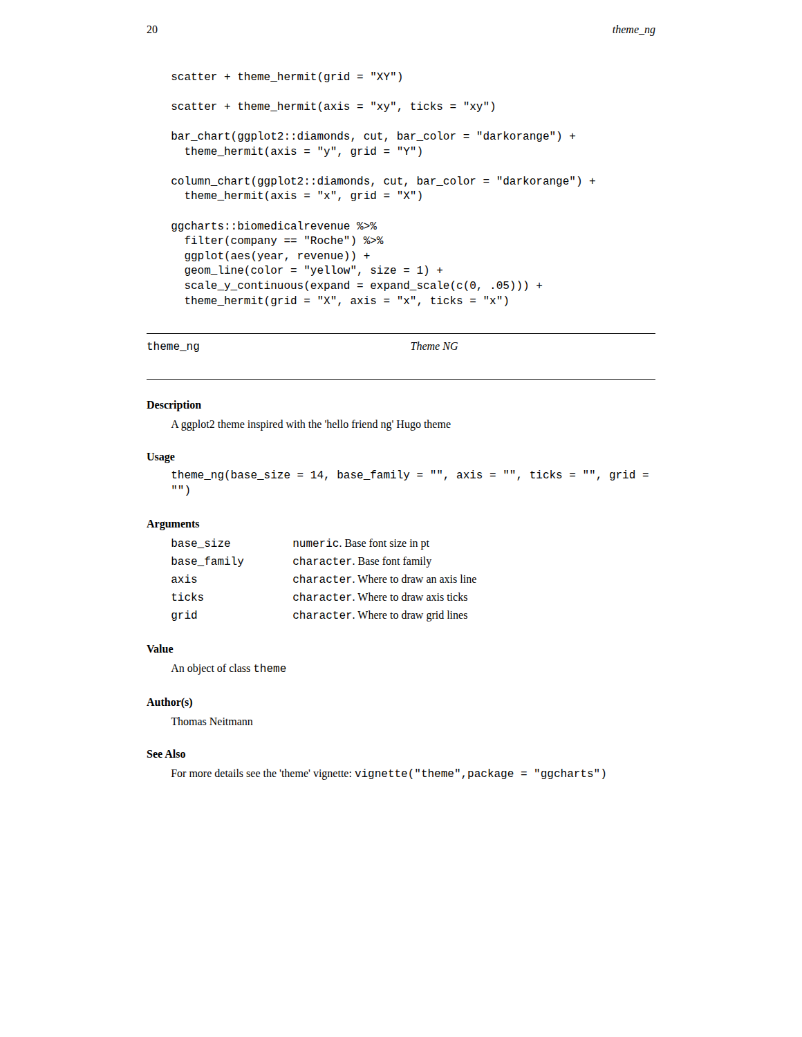20 theme_ng
scatter + theme_hermit(grid = "XY")

scatter + theme_hermit(axis = "xy", ticks = "xy")

bar_chart(ggplot2::diamonds, cut, bar_color = "darkorange") +
  theme_hermit(axis = "y", grid = "Y")

column_chart(ggplot2::diamonds, cut, bar_color = "darkorange") +
  theme_hermit(axis = "x", grid = "X")

ggcharts::biomedicalrevenue %>%
  filter(company == "Roche") %>%
  ggplot(aes(year, revenue)) +
  geom_line(color = "yellow", size = 1) +
  scale_y_continuous(expand = expand_scale(c(0, .05))) +
  theme_hermit(grid = "X", axis = "x", ticks = "x")
theme_ng Theme NG
Description
A ggplot2 theme inspired with the 'hello friend ng' Hugo theme
Usage
theme_ng(base_size = 14, base_family = "", axis = "", ticks = "", grid = "")
Arguments
base_size
numeric. Base font size in pt
base_family
character. Base font family
axis
character. Where to draw an axis line
ticks
character. Where to draw axis ticks
grid
character. Where to draw grid lines
Value
An object of class theme
Author(s)
Thomas Neitmann
See Also
For more details see the 'theme' vignette: vignette("theme",package = "ggcharts")